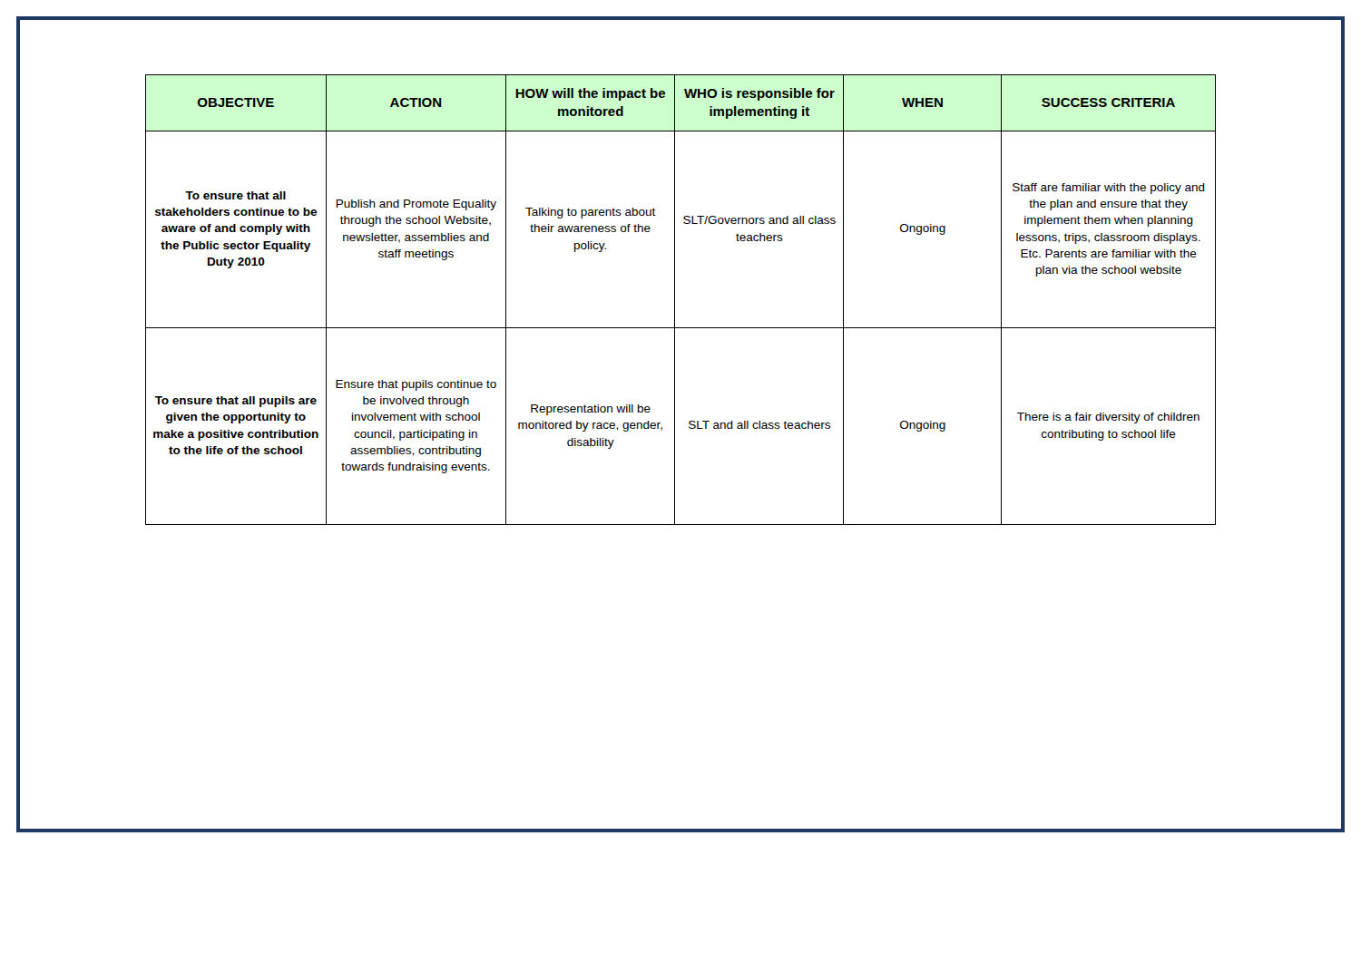| OBJECTIVE | ACTION | HOW will the impact be monitored | WHO is responsible for implementing it | WHEN | SUCCESS CRITERIA |
| --- | --- | --- | --- | --- | --- |
| To ensure that all stakeholders continue to be aware of and comply with the Public sector Equality Duty 2010 | Publish and Promote Equality through the school Website, newsletter, assemblies and staff meetings | Talking to parents about their awareness of the policy. | SLT/Governors and all class teachers | Ongoing | Staff are familiar with the policy and the plan and ensure that they implement them when planning lessons, trips, classroom displays. Etc. Parents are familiar with the plan via the school website |
| To ensure that all pupils are given the opportunity to make a positive contribution to the life of the school | Ensure that pupils continue to be involved through involvement with school council, participating in assemblies, contributing towards fundraising events. | Representation will be monitored by race, gender, disability | SLT and all class teachers | Ongoing | There is a fair diversity of children contributing to school life |